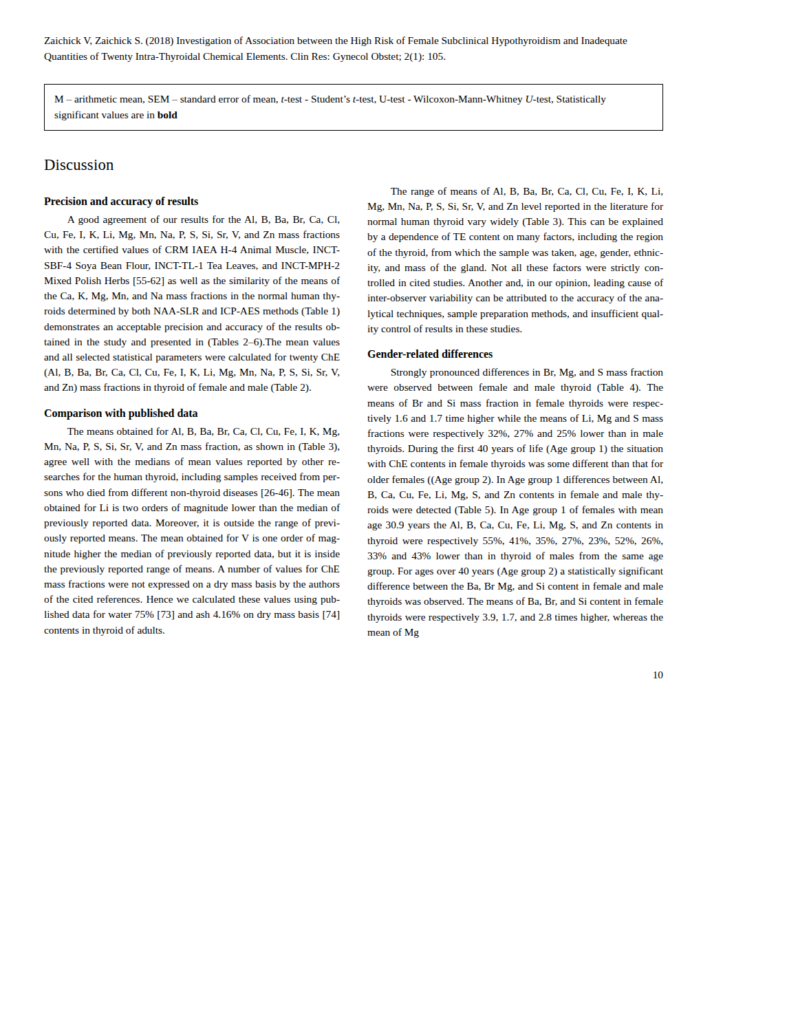Zaichick V, Zaichick S. (2018) Investigation of Association between the High Risk of Female Subclinical Hypothyroidism and Inadequate Quantities of Twenty Intra-Thyroidal Chemical Elements. Clin Res: Gynecol Obstet; 2(1): 105.
M – arithmetic mean, SEM – standard error of mean, t-test - Student’s t-test, U-test - Wilcoxon-Mann-Whitney U-test, Statistically significant values are in bold
Discussion
Precision and accuracy of results
A good agreement of our results for the Al, B, Ba, Br, Ca, Cl, Cu, Fe, I, K, Li, Mg, Mn, Na, P, S, Si, Sr, V, and Zn mass fractions with the certified values of CRM IAEA H-4 Animal Muscle, INCT-SBF-4 Soya Bean Flour, INCT-TL-1 Tea Leaves, and INCT-MPH-2 Mixed Polish Herbs [55-62] as well as the similarity of the means of the Ca, K, Mg, Mn, and Na mass fractions in the normal human thyroids determined by both NAA-SLR and ICP-AES methods (Table 1) demonstrates an acceptable precision and accuracy of the results obtained in the study and presented in (Tables 2–6).The mean values and all selected statistical parameters were calculated for twenty ChE (Al, B, Ba, Br, Ca, Cl, Cu, Fe, I, K, Li, Mg, Mn, Na, P, S, Si, Sr, V, and Zn) mass fractions in thyroid of female and male (Table 2).
Comparison with published data
The means obtained for Al, B, Ba, Br, Ca, Cl, Cu, Fe, I, K, Mg, Mn, Na, P, S, Si, Sr, V, and Zn mass fraction, as shown in (Table 3), agree well with the medians of mean values reported by other researches for the human thyroid, including samples received from persons who died from different non-thyroid diseases [26-46]. The mean obtained for Li is two orders of magnitude lower than the median of previously reported data. Moreover, it is outside the range of previously reported means. The mean obtained for V is one order of magnitude higher the median of previously reported data, but it is inside the previously reported range of means. A number of values for ChE mass fractions were not expressed on a dry mass basis by the authors of the cited references. Hence we calculated these values using published data for water 75% [73] and ash 4.16% on dry mass basis [74] contents in thyroid of adults.
The range of means of Al, B, Ba, Br, Ca, Cl, Cu, Fe, I, K, Li, Mg, Mn, Na, P, S, Si, Sr, V, and Zn level reported in the literature for normal human thyroid vary widely (Table 3). This can be explained by a dependence of TE content on many factors, including the region of the thyroid, from which the sample was taken, age, gender, ethnicity, and mass of the gland. Not all these factors were strictly controlled in cited studies. Another and, in our opinion, leading cause of inter-observer variability can be attributed to the accuracy of the analytical techniques, sample preparation methods, and insufficient quality control of results in these studies.
Gender-related differences
Strongly pronounced differences in Br, Mg, and S mass fraction were observed between female and male thyroid (Table 4). The means of Br and Si mass fraction in female thyroids were respectively 1.6 and 1.7 time higher while the means of Li, Mg and S mass fractions were respectively 32%, 27% and 25% lower than in male thyroids. During the first 40 years of life (Age group 1) the situation with ChE contents in female thyroids was some different than that for older females ((Age group 2). In Age group 1 differences between Al, B, Ca, Cu, Fe, Li, Mg, S, and Zn contents in female and male thyroids were detected (Table 5). In Age group 1 of females with mean age 30.9 years the Al, B, Ca, Cu, Fe, Li, Mg, S, and Zn contents in thyroid were respectively 55%, 41%, 35%, 27%, 23%, 52%, 26%, 33% and 43% lower than in thyroid of males from the same age group. For ages over 40 years (Age group 2) a statistically significant difference between the Ba, Br Mg, and Si content in female and male thyroids was observed. The means of Ba, Br, and Si content in female thyroids were respectively 3.9, 1.7, and 2.8 times higher, whereas the mean of Mg
10